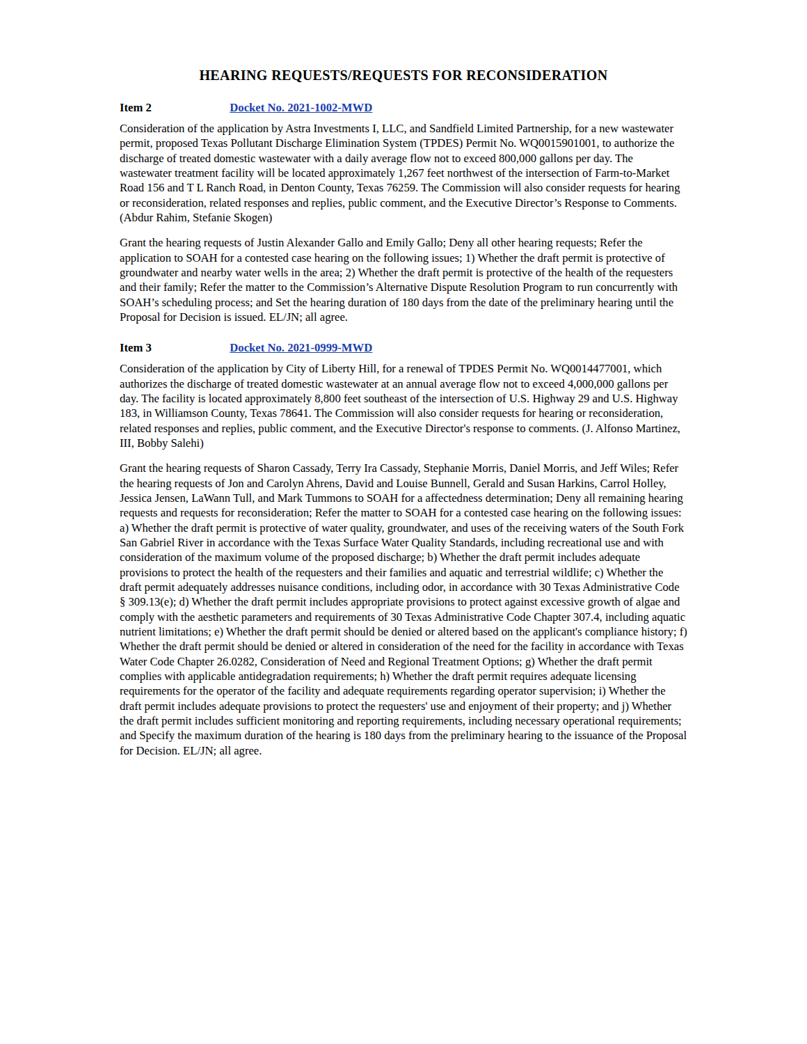HEARING REQUESTS/REQUESTS FOR RECONSIDERATION
Item 2 Docket No. 2021-1002-MWD
Consideration of the application by Astra Investments I, LLC, and Sandfield Limited Partnership, for a new wastewater permit, proposed Texas Pollutant Discharge Elimination System (TPDES) Permit No. WQ0015901001, to authorize the discharge of treated domestic wastewater with a daily average flow not to exceed 800,000 gallons per day. The wastewater treatment facility will be located approximately 1,267 feet northwest of the intersection of Farm-to-Market Road 156 and T L Ranch Road, in Denton County, Texas 76259. The Commission will also consider requests for hearing or reconsideration, related responses and replies, public comment, and the Executive Director’s Response to Comments. (Abdur Rahim, Stefanie Skogen)
Grant the hearing requests of Justin Alexander Gallo and Emily Gallo; Deny all other hearing requests; Refer the application to SOAH for a contested case hearing on the following issues; 1) Whether the draft permit is protective of groundwater and nearby water wells in the area; 2) Whether the draft permit is protective of the health of the requesters and their family; Refer the matter to the Commission’s Alternative Dispute Resolution Program to run concurrently with SOAH’s scheduling process; and Set the hearing duration of 180 days from the date of the preliminary hearing until the Proposal for Decision is issued. EL/JN; all agree.
Item 3 Docket No. 2021-0999-MWD
Consideration of the application by City of Liberty Hill, for a renewal of TPDES Permit No. WQ0014477001, which authorizes the discharge of treated domestic wastewater at an annual average flow not to exceed 4,000,000 gallons per day. The facility is located approximately 8,800 feet southeast of the intersection of U.S. Highway 29 and U.S. Highway 183, in Williamson County, Texas 78641. The Commission will also consider requests for hearing or reconsideration, related responses and replies, public comment, and the Executive Director's response to comments. (J. Alfonso Martinez, III, Bobby Salehi)
Grant the hearing requests of Sharon Cassady, Terry Ira Cassady, Stephanie Morris, Daniel Morris, and Jeff Wiles; Refer the hearing requests of Jon and Carolyn Ahrens, David and Louise Bunnell, Gerald and Susan Harkins, Carrol Holley, Jessica Jensen, LaWann Tull, and Mark Tummons to SOAH for a affectedness determination; Deny all remaining hearing requests and requests for reconsideration; Refer the matter to SOAH for a contested case hearing on the following issues: a) Whether the draft permit is protective of water quality, groundwater, and uses of the receiving waters of the South Fork San Gabriel River in accordance with the Texas Surface Water Quality Standards, including recreational use and with consideration of the maximum volume of the proposed discharge; b) Whether the draft permit includes adequate provisions to protect the health of the requesters and their families and aquatic and terrestrial wildlife; c) Whether the draft permit adequately addresses nuisance conditions, including odor, in accordance with 30 Texas Administrative Code § 309.13(e); d) Whether the draft permit includes appropriate provisions to protect against excessive growth of algae and comply with the aesthetic parameters and requirements of 30 Texas Administrative Code Chapter 307.4, including aquatic nutrient limitations; e) Whether the draft permit should be denied or altered based on the applicant's compliance history; f) Whether the draft permit should be denied or altered in consideration of the need for the facility in accordance with Texas Water Code Chapter 26.0282, Consideration of Need and Regional Treatment Options; g) Whether the draft permit complies with applicable antidegradation requirements; h) Whether the draft permit requires adequate licensing requirements for the operator of the facility and adequate requirements regarding operator supervision; i) Whether the draft permit includes adequate provisions to protect the requesters' use and enjoyment of their property; and j) Whether the draft permit includes sufficient monitoring and reporting requirements, including necessary operational requirements; and Specify the maximum duration of the hearing is 180 days from the preliminary hearing to the issuance of the Proposal for Decision. EL/JN; all agree.